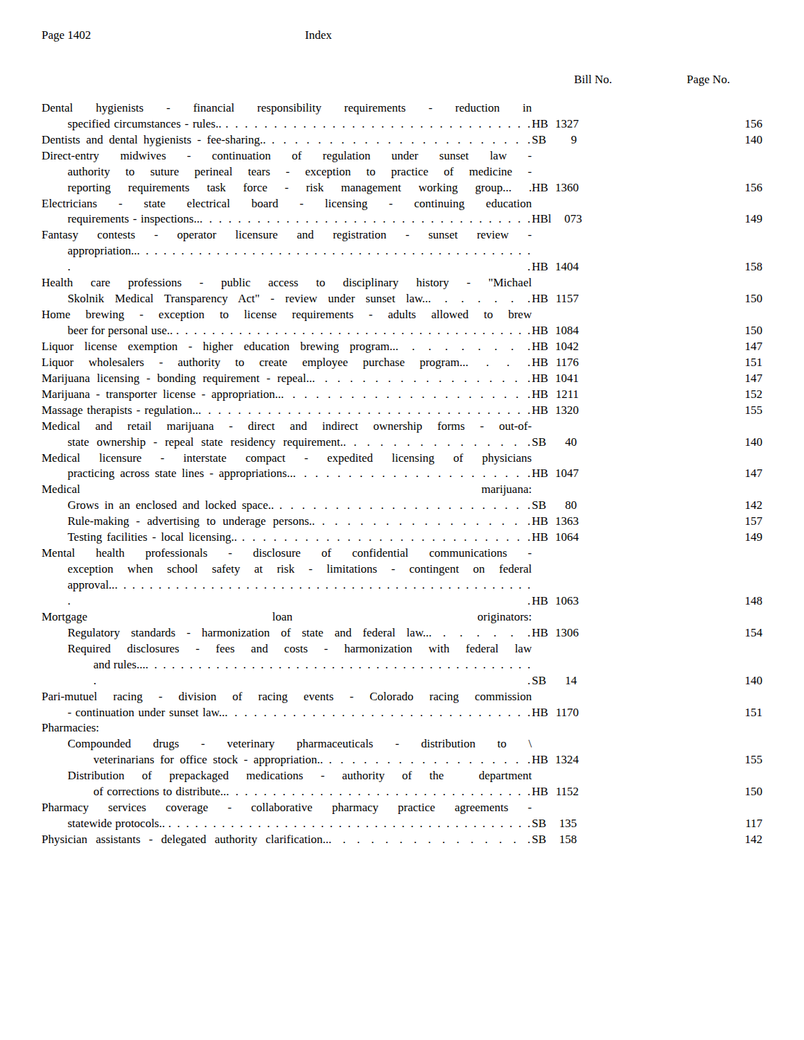Page 1402
Index
| | Bill No. | Page No. |
| --- | --- | --- |
| Dental hygienists - financial responsibility requirements - reduction in specified circumstances - rules.. . . . . . . . . . . . . . . . . . . . . . . . . . . . . . . . . | HB 1327 | 156 |
| Dentists and dental hygienists - fee-sharing.. . . . . . . . . . . . . . . . . . . . . . . . | SB 9 | 140 |
| Direct-entry midwives - continuation of regulation under sunset law - authority to suture perineal tears - exception to practice of medicine - reporting requirements task force - risk management working group... . | HB 1360 | 156 |
| Electricians - state electrical board - licensing - continuing education requirements - inspections.. . . . . . . . . . . . . . . . . . . . . . . . . . . . . . . . . . . . | HBl 073 | 149 |
| Fantasy contests - operator licensure and registration - sunset review - appropriation.. . . . . . . . . . . . . . . . . . . . . . . . . . . . . . . . . . . . . . . . . . . . . . . . | HB 1404 | 158 |
| Health care professions - public access to disciplinary history - "Michael Skolnik Medical Transparency Act" - review under sunset law.. . . . . . . . | HB 1157 | 150 |
| Home brewing - exception to license requirements - adults allowed to brew beer for personal use.. . . . . . . . . . . . . . . . . . . . . . . . . . . . . . . . . . . . . . . . . | HB 1084 | 150 |
| Liquor license exemption - higher education brewing program.. . . . . . . . . . | HB 1042 | 147 |
| Liquor wholesalers - authority to create employee purchase program.. . . . . | HB 1176 | 151 |
| Marijuana licensing - bonding requirement - repeal.. . . . . . . . . . . . . . . . . . . | HB 1041 | 147 |
| Marijuana - transporter license - appropriation.. . . . . . . . . . . . . . . . . . . . . . . | HB 1211 | 152 |
| Massage therapists - regulation.. . . . . . . . . . . . . . . . . . . . . . . . . . . . . . . . . . . | HB 1320 | 155 |
| Medical and retail marijuana - direct and indirect ownership forms - out-of- state ownership - repeal state residency requirement.. . . . . . . . . . . . . . . | SB 40 | 140 |
| Medical licensure - interstate compact - expedited licensing of physicians practicing across state lines - appropriations.. . . . . . . . . . . . . . . . . . . . . . . | HB 1047 | 147 |
| Medical marijuana: | | |
| Grows in an enclosed and locked space.. . . . . . . . . . . . . . . . . . . . . . . . | SB 80 | 142 |
| Rule-making - advertising to underage persons.. . . . . . . . . . . . . . . . . . | HB 1363 | 157 |
| Testing facilities - local licensing.. . . . . . . . . . . . . . . . . . . . . . . . . . . . . | HB 1064 | 149 |
| Mental health professionals - disclosure of confidential communications - exception when school safety at risk - limitations - contingent on federal approval.. . . . . . . . . . . . . . . . . . . . . . . . . . . . . . . . . . . . . . . . . . . . . . . . . . . | HB 1063 | 148 |
| Mortgage loan originators: | | |
| Regulatory standards - harmonization of state and federal law... . . . . . . | HB 1306 | 154 |
| Required disclosures - fees and costs - harmonization with federal law and rules... . . . . . . . . . . . . . . . . . . . . . . . . . . . . . . . . . . . . . . . . . . . . . . | SB 14 | 140 |
| Pari-mutuel racing - division of racing events - Colorado racing commission - continuation under sunset law.. . . . . . . . . . . . . . . . . . . . . . . . . . . . . . . . . | HB 1170 | 151 |
| Pharmacies: | | |
| Compounded drugs - veterinary pharmaceuticals - distribution to \ veterinarians for office stock - appropriation.. . . . . . . . . . . . . . . . . . . | HB 1324 | 155 |
| Distribution of prepackaged medications - authority of the department of corrections to distribute.. . . . . . . . . . . . . . . . . . . . . . . . . . . . . . . . . . | HB 1152 | 150 |
| Pharmacy services coverage - collaborative pharmacy practice agreements - statewide protocols.. . . . . . . . . . . . . . . . . . . . . . . . . . . . . . . . . . . . . . . . . . | SB 135 | 117 |
| Physician assistants - delegated authority clarification.. . . . . . . . . . . . . . . . | SB 158 | 142 |